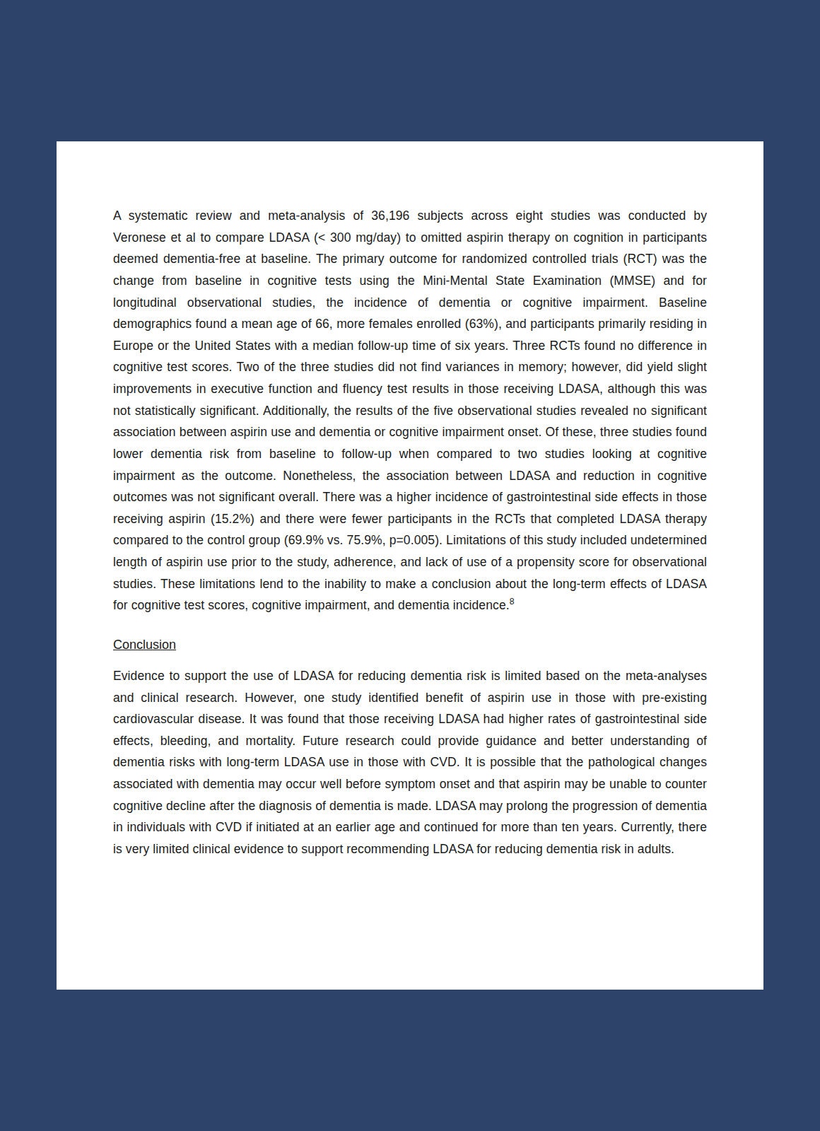A systematic review and meta-analysis of 36,196 subjects across eight studies was conducted by Veronese et al to compare LDASA (< 300 mg/day) to omitted aspirin therapy on cognition in participants deemed dementia-free at baseline. The primary outcome for randomized controlled trials (RCT) was the change from baseline in cognitive tests using the Mini-Mental State Examination (MMSE) and for longitudinal observational studies, the incidence of dementia or cognitive impairment. Baseline demographics found a mean age of 66, more females enrolled (63%), and participants primarily residing in Europe or the United States with a median follow-up time of six years. Three RCTs found no difference in cognitive test scores. Two of the three studies did not find variances in memory; however, did yield slight improvements in executive function and fluency test results in those receiving LDASA, although this was not statistically significant. Additionally, the results of the five observational studies revealed no significant association between aspirin use and dementia or cognitive impairment onset. Of these, three studies found lower dementia risk from baseline to follow-up when compared to two studies looking at cognitive impairment as the outcome. Nonetheless, the association between LDASA and reduction in cognitive outcomes was not significant overall. There was a higher incidence of gastrointestinal side effects in those receiving aspirin (15.2%) and there were fewer participants in the RCTs that completed LDASA therapy compared to the control group (69.9% vs. 75.9%, p=0.005). Limitations of this study included undetermined length of aspirin use prior to the study, adherence, and lack of use of a propensity score for observational studies. These limitations lend to the inability to make a conclusion about the long-term effects of LDASA for cognitive test scores, cognitive impairment, and dementia incidence.8
Conclusion
Evidence to support the use of LDASA for reducing dementia risk is limited based on the meta-analyses and clinical research. However, one study identified benefit of aspirin use in those with pre-existing cardiovascular disease. It was found that those receiving LDASA had higher rates of gastrointestinal side effects, bleeding, and mortality. Future research could provide guidance and better understanding of dementia risks with long-term LDASA use in those with CVD. It is possible that the pathological changes associated with dementia may occur well before symptom onset and that aspirin may be unable to counter cognitive decline after the diagnosis of dementia is made. LDASA may prolong the progression of dementia in individuals with CVD if initiated at an earlier age and continued for more than ten years. Currently, there is very limited clinical evidence to support recommending LDASA for reducing dementia risk in adults.